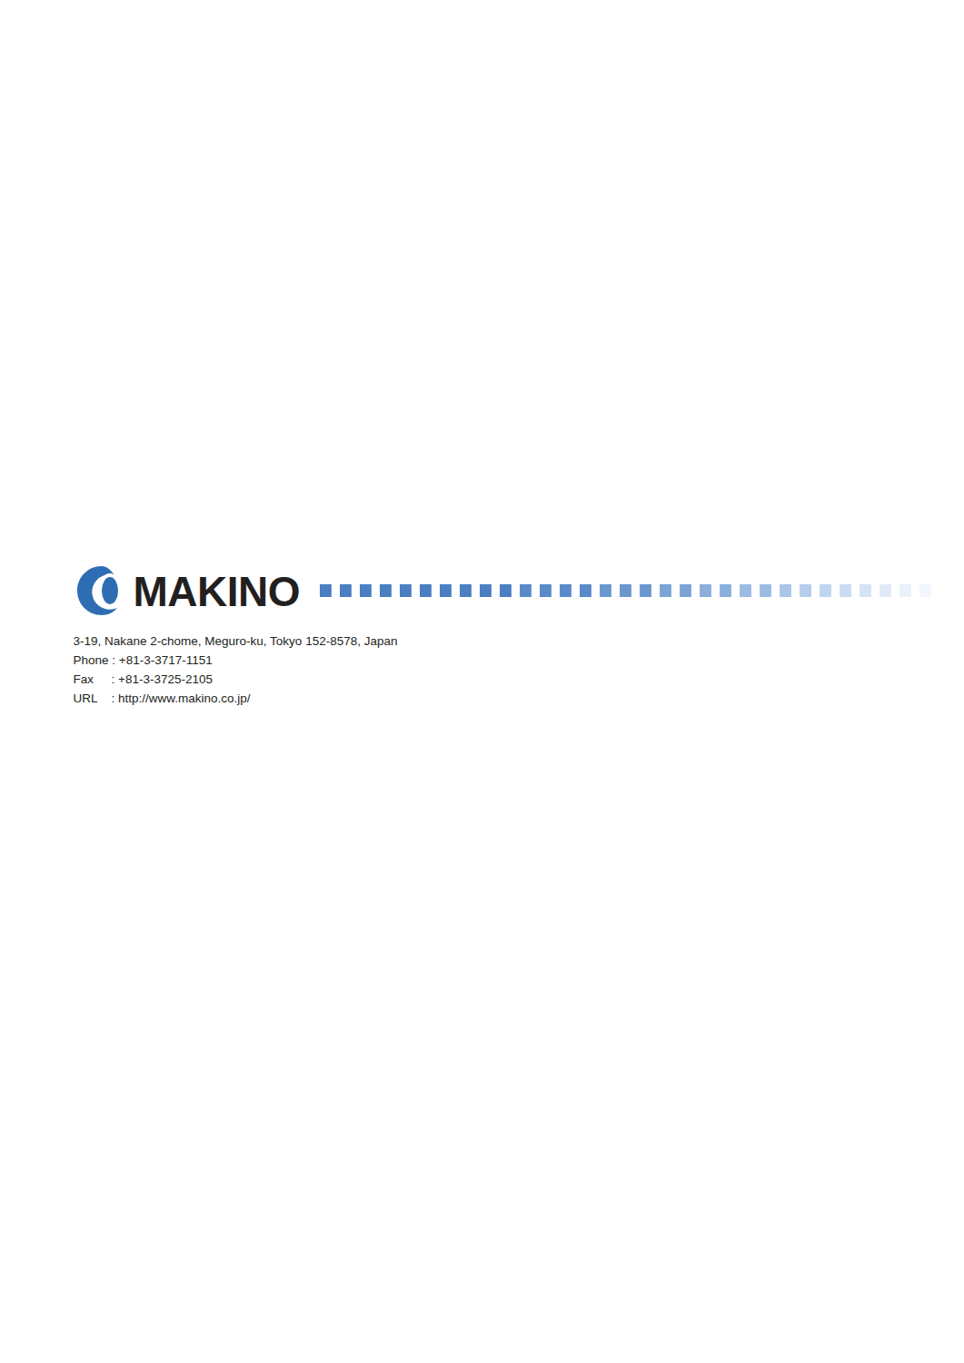MAKINO
3-19, Nakane 2-chome, Meguro-ku, Tokyo 152-8578, Japan
Phone : +81-3-3717-1151
Fax: +81-3-3725-2105
URL: http://www.makino.co.jp/